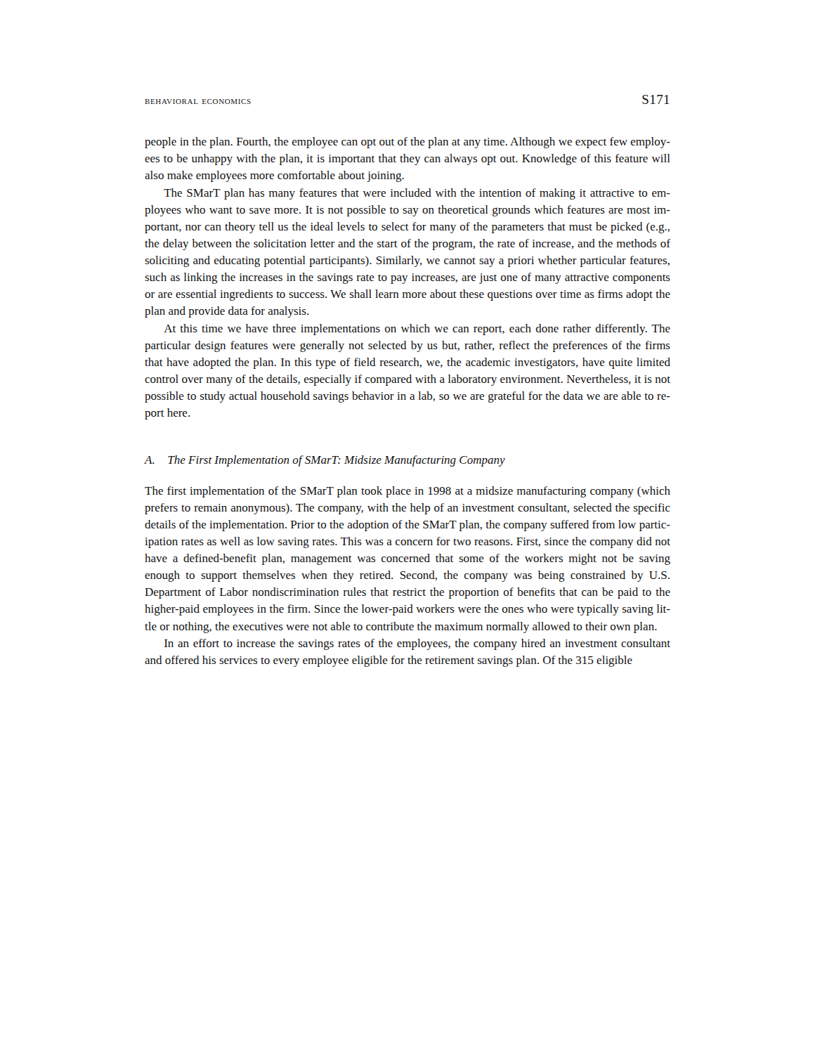behavioral economics S171
people in the plan. Fourth, the employee can opt out of the plan at any time. Although we expect few employees to be unhappy with the plan, it is important that they can always opt out. Knowledge of this feature will also make employees more comfortable about joining.
The SMarT plan has many features that were included with the intention of making it attractive to employees who want to save more. It is not possible to say on theoretical grounds which features are most important, nor can theory tell us the ideal levels to select for many of the parameters that must be picked (e.g., the delay between the solicitation letter and the start of the program, the rate of increase, and the methods of soliciting and educating potential participants). Similarly, we cannot say a priori whether particular features, such as linking the increases in the savings rate to pay increases, are just one of many attractive components or are essential ingredients to success. We shall learn more about these questions over time as firms adopt the plan and provide data for analysis.
At this time we have three implementations on which we can report, each done rather differently. The particular design features were generally not selected by us but, rather, reflect the preferences of the firms that have adopted the plan. In this type of field research, we, the academic investigators, have quite limited control over many of the details, especially if compared with a laboratory environment. Nevertheless, it is not possible to study actual household savings behavior in a lab, so we are grateful for the data we are able to report here.
A. The First Implementation of SMarT: Midsize Manufacturing Company
The first implementation of the SMarT plan took place in 1998 at a midsize manufacturing company (which prefers to remain anonymous). The company, with the help of an investment consultant, selected the specific details of the implementation. Prior to the adoption of the SMarT plan, the company suffered from low participation rates as well as low saving rates. This was a concern for two reasons. First, since the company did not have a defined-benefit plan, management was concerned that some of the workers might not be saving enough to support themselves when they retired. Second, the company was being constrained by U.S. Department of Labor nondiscrimination rules that restrict the proportion of benefits that can be paid to the higher-paid employees in the firm. Since the lower-paid workers were the ones who were typically saving little or nothing, the executives were not able to contribute the maximum normally allowed to their own plan.
In an effort to increase the savings rates of the employees, the company hired an investment consultant and offered his services to every employee eligible for the retirement savings plan. Of the 315 eligible